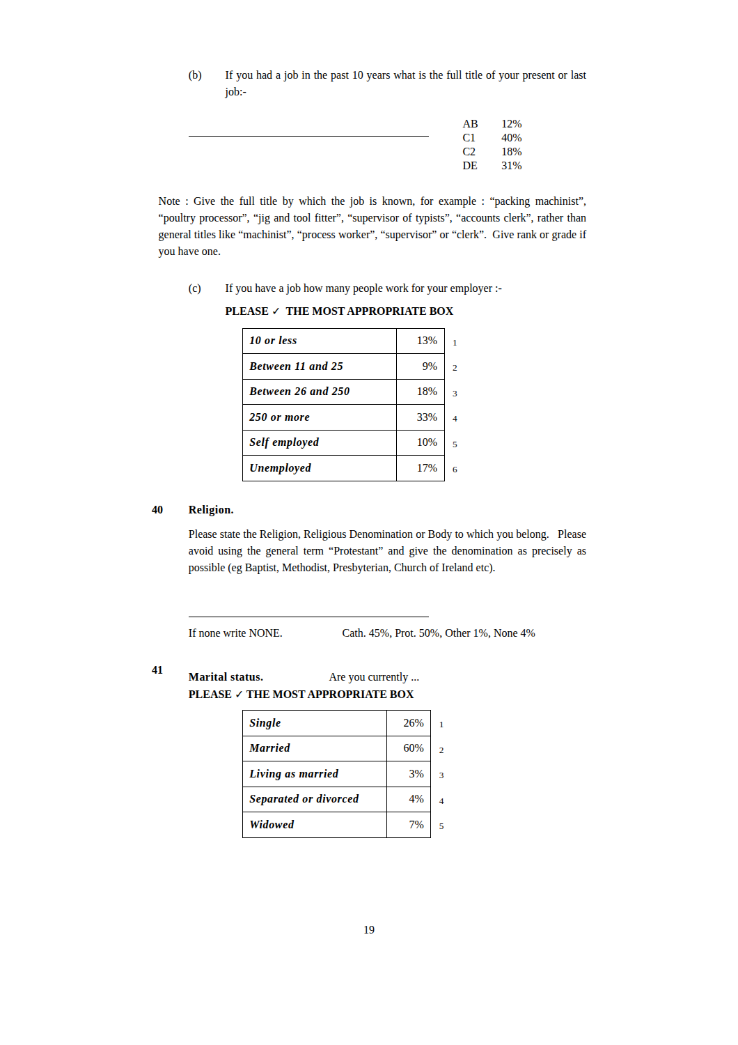(b)
If you had a job in the past 10 years what is the full title of your present or last job:-
| AB | 12% |
| C1 | 40% |
| C2 | 18% |
| DE | 31% |
Note : Give the full title by which the job is known, for example : “packing machinist”, “poultry processor”, “jig and tool fitter”, “supervisor of typists”, “accounts clerk”, rather than general titles like “machinist”, “process worker”, “supervisor” or “clerk”. Give rank or grade if you have one.
(c)
If you have a job how many people work for your employer :-
PLEASE ✓ THE MOST APPROPRIATE BOX
| 10 or less | 13% | 1 |
| Between 11 and 25 | 9% | 2 |
| Between 26 and 250 | 18% | 3 |
| 250 or more | 33% | 4 |
| Self employed | 10% | 5 |
| Unemployed | 17% | 6 |
40
Religion.
Please state the Religion, Religious Denomination or Body to which you belong. Please avoid using the general term “Protestant” and give the denomination as precisely as possible (eg Baptist, Methodist, Presbyterian, Church of Ireland etc).
If none write NONE.
Cath. 45%, Prot. 50%, Other 1%, None 4%
41
Marital status. Are you currently ...
PLEASE ✓ THE MOST APPROPRIATE BOX
| Single | 26% | 1 |
| Married | 60% | 2 |
| Living as married | 3% | 3 |
| Separated or divorced | 4% | 4 |
| Widowed | 7% | 5 |
19